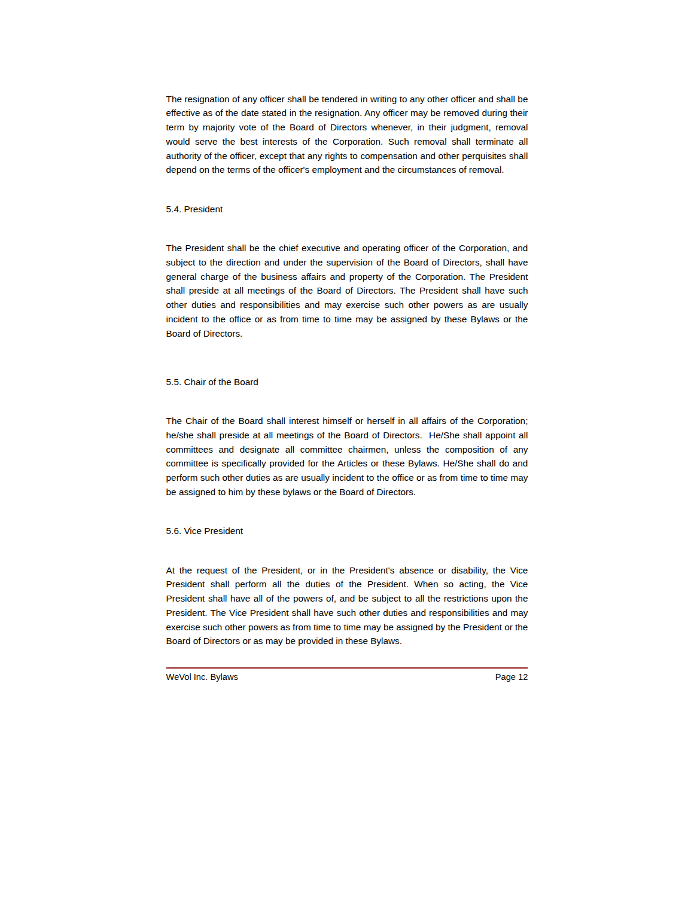The resignation of any officer shall be tendered in writing to any other officer and shall be effective as of the date stated in the resignation. Any officer may be removed during their term by majority vote of the Board of Directors whenever, in their judgment, removal would serve the best interests of the Corporation. Such removal shall terminate all authority of the officer, except that any rights to compensation and other perquisites shall depend on the terms of the officer's employment and the circumstances of removal.
5.4. President
The President shall be the chief executive and operating officer of the Corporation, and subject to the direction and under the supervision of the Board of Directors, shall have general charge of the business affairs and property of the Corporation. The President shall preside at all meetings of the Board of Directors. The President shall have such other duties and responsibilities and may exercise such other powers as are usually incident to the office or as from time to time may be assigned by these Bylaws or the Board of Directors.
5.5. Chair of the Board
The Chair of the Board shall interest himself or herself in all affairs of the Corporation; he/she shall preside at all meetings of the Board of Directors. He/She shall appoint all committees and designate all committee chairmen, unless the composition of any committee is specifically provided for the Articles or these Bylaws. He/She shall do and perform such other duties as are usually incident to the office or as from time to time may be assigned to him by these bylaws or the Board of Directors.
5.6. Vice President
At the request of the President, or in the President's absence or disability, the Vice President shall perform all the duties of the President. When so acting, the Vice President shall have all of the powers of, and be subject to all the restrictions upon the President. The Vice President shall have such other duties and responsibilities and may exercise such other powers as from time to time may be assigned by the President or the Board of Directors or as may be provided in these Bylaws.
WeVol Inc. Bylaws Page 12